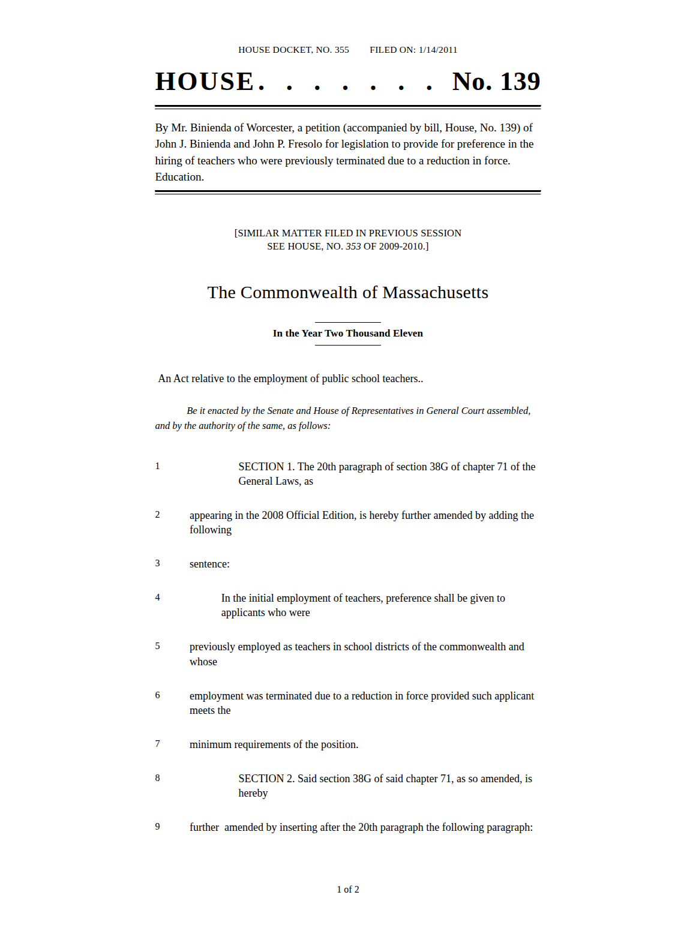HOUSE DOCKET, NO. 355 FILED ON: 1/14/2011
HOUSE . . . . . . . . . . . . . . . No. 139
By Mr. Binienda of Worcester, a petition (accompanied by bill, House, No. 139) of John J. Binienda and John P. Fresolo for legislation to provide for preference in the hiring of teachers who were previously terminated due to a reduction in force. Education.
[SIMILAR MATTER FILED IN PREVIOUS SESSION
SEE HOUSE, NO. 353 OF 2009-2010.]
The Commonwealth of Massachusetts
In the Year Two Thousand Eleven
An Act relative to the employment of public school teachers..
Be it enacted by the Senate and House of Representatives in General Court assembled, and by the authority of the same, as follows:
| 1 | SECTION 1. The 20th paragraph of section 38G of chapter 71 of the General Laws, as |
| 2 | appearing in the 2008 Official Edition, is hereby further amended by adding the following |
| 3 | sentence: |
| 4 | In the initial employment of teachers, preference shall be given to applicants who were |
| 5 | previously employed as teachers in school districts of the commonwealth and whose |
| 6 | employment was terminated due to a reduction in force provided such applicant meets the |
| 7 | minimum requirements of the position. |
| 8 | SECTION 2. Said section 38G of said chapter 71, as so amended, is hereby |
| 9 | further amended by inserting after the 20th paragraph the following paragraph: |
1 of 2